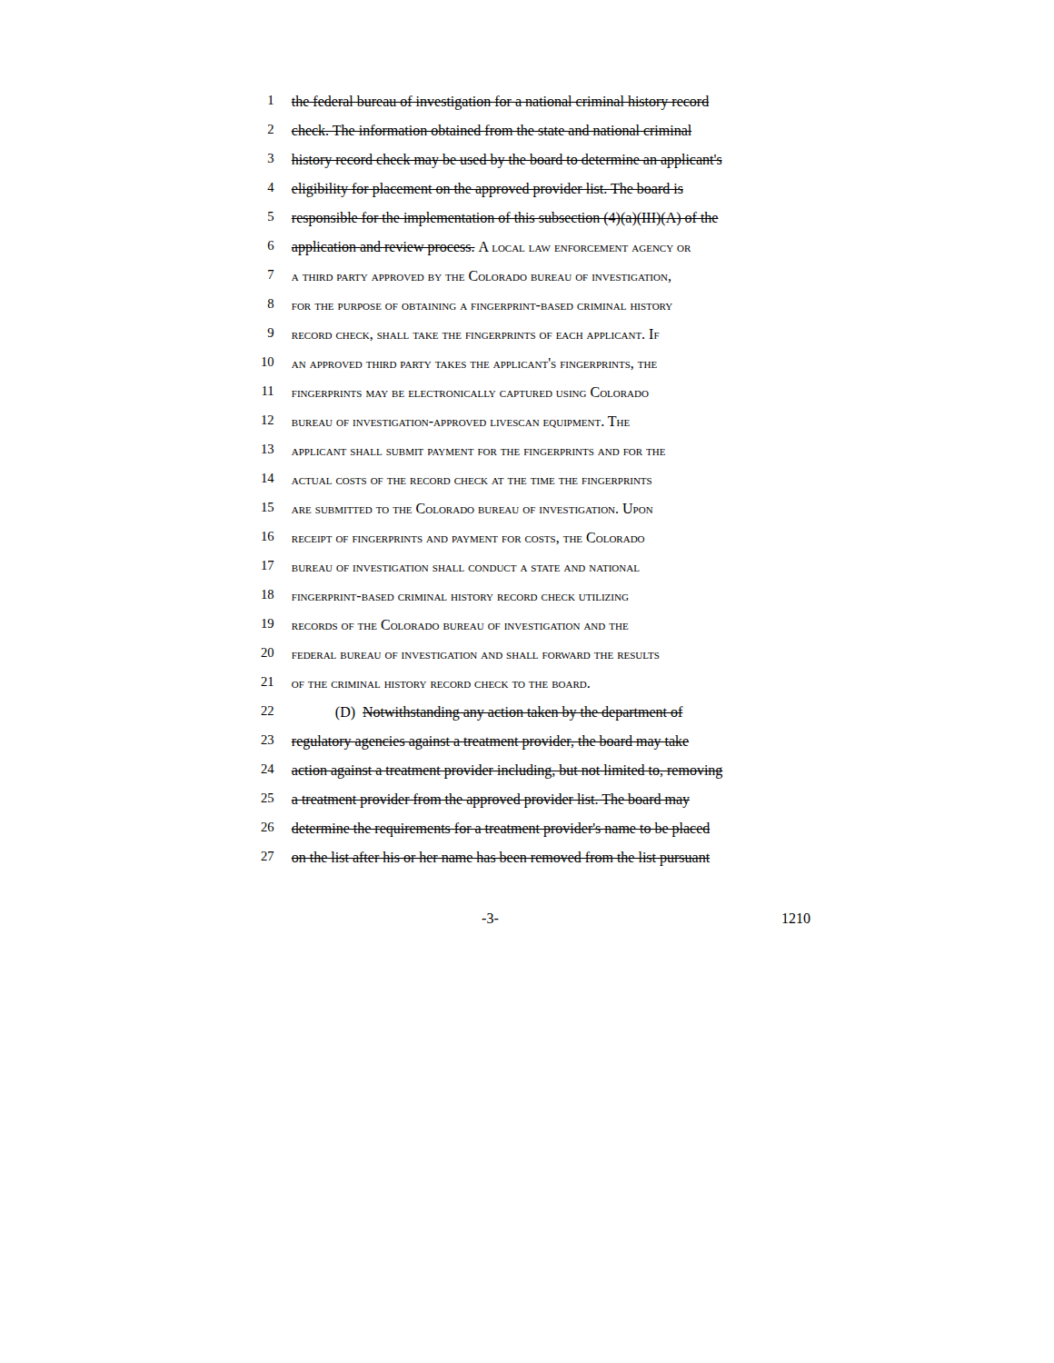the federal bureau of investigation for a national criminal history record
check. The information obtained from the state and national criminal
history record check may be used by the board to determine an applicant's
eligibility for placement on the approved provider list. The board is
responsible for the implementation of this subsection (4)(a)(III)(A) of the
application and review process. A local law enforcement agency or
a third party approved by the Colorado bureau of investigation,
for the purpose of obtaining a fingerprint-based criminal history
record check, shall take the fingerprints of each applicant. If
an approved third party takes the applicant's fingerprints, the
fingerprints may be electronically captured using Colorado
bureau of investigation-approved livescan equipment. The
applicant shall submit payment for the fingerprints and for the
actual costs of the record check at the time the fingerprints
are submitted to the Colorado bureau of investigation. Upon
receipt of fingerprints and payment for costs, the Colorado
bureau of investigation shall conduct a state and national
fingerprint-based criminal history record check utilizing
records of the Colorado bureau of investigation and the
federal bureau of investigation and shall forward the results
of the criminal history record check to the board.
(D) Notwithstanding any action taken by the department of
regulatory agencies against a treatment provider, the board may take
action against a treatment provider including, but not limited to, removing
a treatment provider from the approved provider list. The board may
determine the requirements for a treatment provider's name to be placed
on the list after his or her name has been removed from the list pursuant
-3- 1210